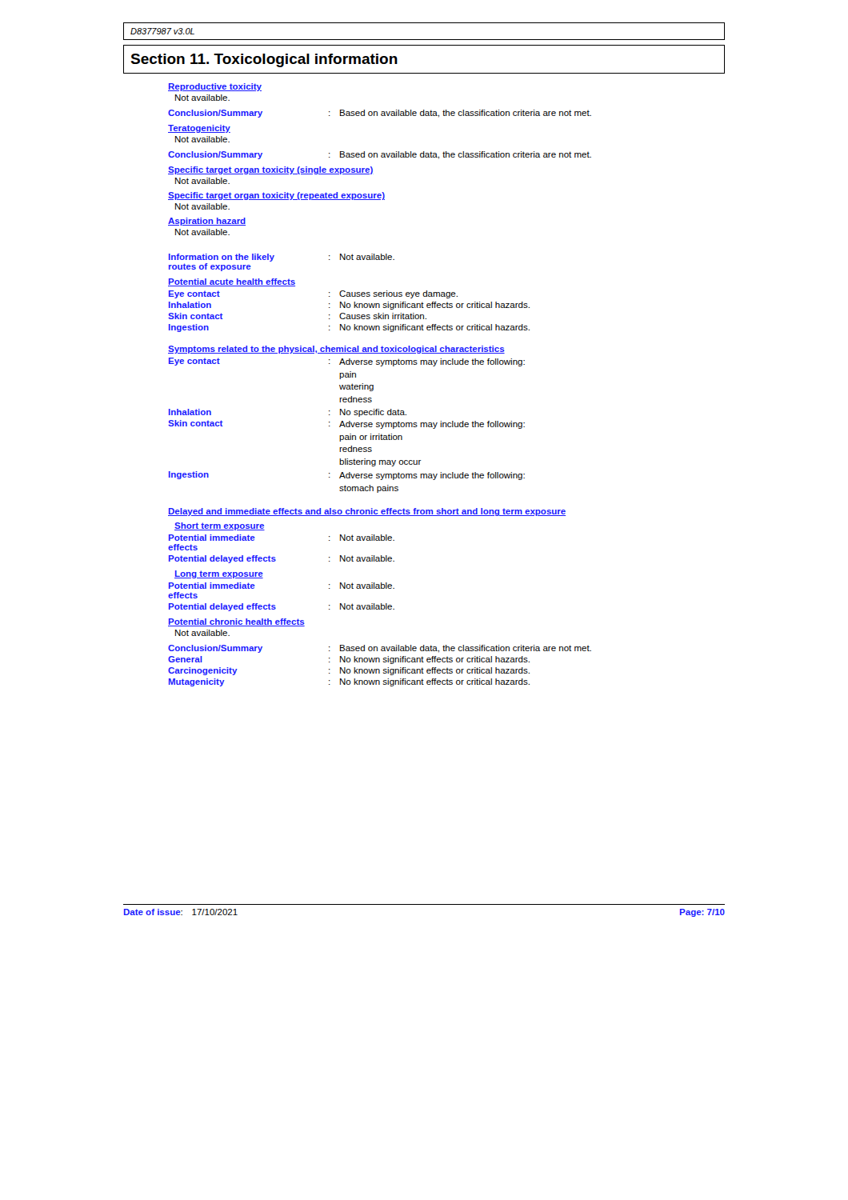D8377987 v3.0L
Section 11. Toxicological information
Reproductive toxicity
Not available.
| Conclusion/Summary | : | Based on available data, the classification criteria are not met. |
Teratogenicity
Not available.
| Conclusion/Summary | : | Based on available data, the classification criteria are not met. |
Specific target organ toxicity (single exposure)
Not available.
Specific target organ toxicity (repeated exposure)
Not available.
Aspiration hazard
Not available.
| Information on the likely routes of exposure | : | Not available. |
Potential acute health effects
| Eye contact | : | Causes serious eye damage. |
| Inhalation | : | No known significant effects or critical hazards. |
| Skin contact | : | Causes skin irritation. |
| Ingestion | : | No known significant effects or critical hazards. |
Symptoms related to the physical, chemical and toxicological characteristics
| Eye contact | : | Adverse symptoms may include the following: pain watering redness |
| Inhalation | : | No specific data. |
| Skin contact | : | Adverse symptoms may include the following: pain or irritation redness blistering may occur |
| Ingestion | : | Adverse symptoms may include the following: stomach pains |
Delayed and immediate effects and also chronic effects from short and long term exposure
Short term exposure
| Potential immediate effects | : | Not available. |
| Potential delayed effects | : | Not available. |
Long term exposure
| Potential immediate effects | : | Not available. |
| Potential delayed effects | : | Not available. |
Potential chronic health effects
Not available.
| Conclusion/Summary | : | Based on available data, the classification criteria are not met. |
| General | : | No known significant effects or critical hazards. |
| Carcinogenicity | : | No known significant effects or critical hazards. |
| Mutagenicity | : | No known significant effects or critical hazards. |
Date of issue: 17/10/2021 Page: 7/10